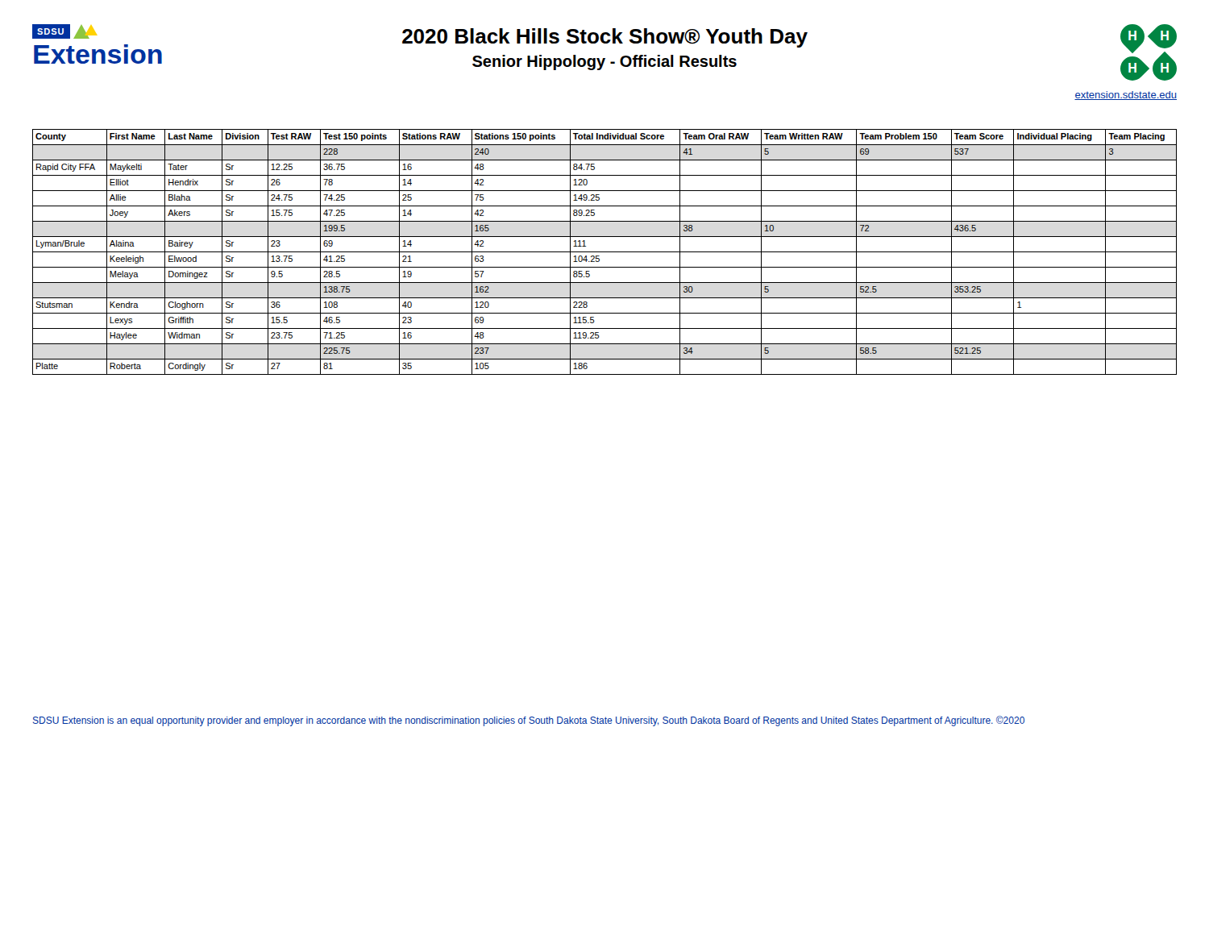SDSU Extension
2020 Black Hills Stock Show® Youth Day
Senior Hippology - Official Results
H H H H
extension.sdstate.edu
| County | First Name | Last Name | Division | Test RAW | Test 150 points | Stations RAW | Stations 150 points | Total Individual Score | Team Oral RAW | Team Written RAW | Team Problem 150 | Team Score | Individual Placing | Team Placing |
| --- | --- | --- | --- | --- | --- | --- | --- | --- | --- | --- | --- | --- | --- | --- |
| | | | | | 228 | | 240 | | 41 | 5 | 69 | 537 | | 3 |
| Rapid City FFA | Maykelti | Tater | Sr | 12.25 | 36.75 | 16 | 48 | 84.75 | | | | | | |
| | Elliot | Hendrix | Sr | 26 | 78 | 14 | 42 | 120 | | | | | | |
| | Allie | Blaha | Sr | 24.75 | 74.25 | 25 | 75 | 149.25 | | | | | | |
| | Joey | Akers | Sr | 15.75 | 47.25 | 14 | 42 | 89.25 | | | | | | |
| | | | | | 199.5 | | 165 | | 38 | 10 | 72 | 436.5 | | |
| Lyman/Brule | Alaina | Bairey | Sr | 23 | 69 | 14 | 42 | 111 | | | | | | |
| | Keeleigh | Elwood | Sr | 13.75 | 41.25 | 21 | 63 | 104.25 | | | | | | |
| | Melaya | Domingez | Sr | 9.5 | 28.5 | 19 | 57 | 85.5 | | | | | | |
| | | | | | 138.75 | | 162 | | 30 | 5 | 52.5 | 353.25 | | |
| Stutsman | Kendra | Cloghorn | Sr | 36 | 108 | 40 | 120 | 228 | | | | | 1 | |
| | Lexys | Griffith | Sr | 15.5 | 46.5 | 23 | 69 | 115.5 | | | | | | |
| | Haylee | Widman | Sr | 23.75 | 71.25 | 16 | 48 | 119.25 | | | | | | |
| | | | | | 225.75 | | 237 | | 34 | 5 | 58.5 | 521.25 | | |
| Platte | Roberta | Cordingly | Sr | 27 | 81 | 35 | 105 | 186 | | | | | | |
SDSU Extension is an equal opportunity provider and employer in accordance with the nondiscrimination policies of South Dakota State University, South Dakota Board of Regents and United States Department of Agriculture. ©2020